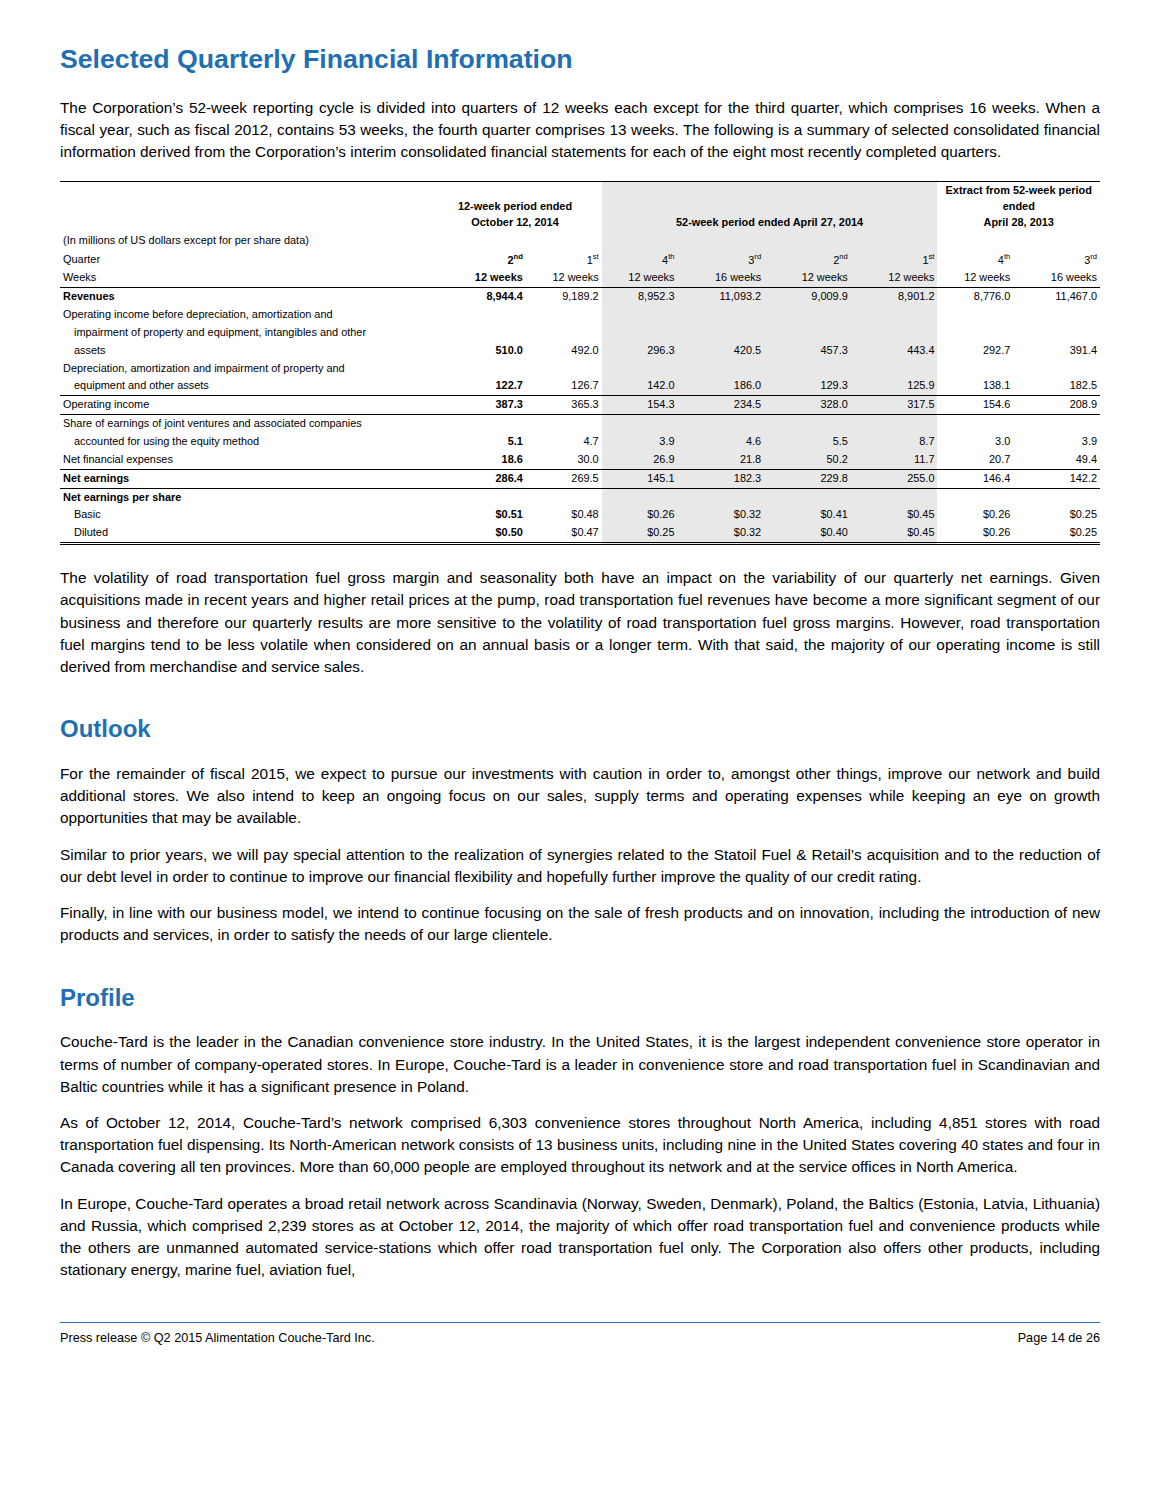Selected Quarterly Financial Information
The Corporation’s 52-week reporting cycle is divided into quarters of 12 weeks each except for the third quarter, which comprises 16 weeks. When a fiscal year, such as fiscal 2012, contains 53 weeks, the fourth quarter comprises 13 weeks. The following is a summary of selected consolidated financial information derived from the Corporation’s interim consolidated financial statements for each of the eight most recently completed quarters.
| | 12-week period ended October 12, 2014 | 52-week period ended April 27, 2014 | Extract from 52-week period ended April 28, 2013 |
| (In millions of US dollars except for per share data) | | | | | | | | |
| Quarter | 2 nd | 1 st | 4 th | 3 rd | 2 nd | 1 st | 4 th | 3 rd |
| Weeks | 12 weeks | 12 weeks | 12 weeks | 16 weeks | 12 weeks | 12 weeks | 12 weeks | 16 weeks |
| Revenues | 8,944.4 | 9,189.2 | 8,952.3 | 11,093.2 | 9,009.9 | 8,901.2 | 8,776.0 | 11,467.0 |
| Operating income before depreciation, amortization and | | | | | | | | |
| impairment of property and equipment, intangibles and other | | | | | | | | |
| assets | 510.0 | 492.0 | 296.3 | 420.5 | 457.3 | 443.4 | 292.7 | 391.4 |
| Depreciation, amortization and impairment of property and | | | | | | | | |
| equipment and other assets | 122.7 | 126.7 | 142.0 | 186.0 | 129.3 | 125.9 | 138.1 | 182.5 |
| Operating income | 387.3 | 365.3 | 154.3 | 234.5 | 328.0 | 317.5 | 154.6 | 208.9 |
| Share of earnings of joint ventures and associated companies | | | | | | | | |
| accounted for using the equity method | 5.1 | 4.7 | 3.9 | 4.6 | 5.5 | 8.7 | 3.0 | 3.9 |
| Net financial expenses | 18.6 | 30.0 | 26.9 | 21.8 | 50.2 | 11.7 | 20.7 | 49.4 |
| Net earnings | 286.4 | 269.5 | 145.1 | 182.3 | 229.8 | 255.0 | 146.4 | 142.2 |
| Net earnings per share | | | | | | | | |
| Basic | $0.51 | $0.48 | $0.26 | $0.32 | $0.41 | $0.45 | $0.26 | $0.25 |
| Diluted | $0.50 | $0.47 | $0.25 | $0.32 | $0.40 | $0.45 | $0.26 | $0.25 |
The volatility of road transportation fuel gross margin and seasonality both have an impact on the variability of our quarterly net earnings. Given acquisitions made in recent years and higher retail prices at the pump, road transportation fuel revenues have become a more significant segment of our business and therefore our quarterly results are more sensitive to the volatility of road transportation fuel gross margins. However, road transportation fuel margins tend to be less volatile when considered on an annual basis or a longer term. With that said, the majority of our operating income is still derived from merchandise and service sales.
Outlook
For the remainder of fiscal 2015, we expect to pursue our investments with caution in order to, amongst other things, improve our network and build additional stores. We also intend to keep an ongoing focus on our sales, supply terms and operating expenses while keeping an eye on growth opportunities that may be available.
Similar to prior years, we will pay special attention to the realization of synergies related to the Statoil Fuel & Retail’s acquisition and to the reduction of our debt level in order to continue to improve our financial flexibility and hopefully further improve the quality of our credit rating.
Finally, in line with our business model, we intend to continue focusing on the sale of fresh products and on innovation, including the introduction of new products and services, in order to satisfy the needs of our large clientele.
Profile
Couche-Tard is the leader in the Canadian convenience store industry. In the United States, it is the largest independent convenience store operator in terms of number of company-operated stores. In Europe, Couche-Tard is a leader in convenience store and road transportation fuel in Scandinavian and Baltic countries while it has a significant presence in Poland.
As of October 12, 2014, Couche-Tard’s network comprised 6,303 convenience stores throughout North America, including 4,851 stores with road transportation fuel dispensing. Its North-American network consists of 13 business units, including nine in the United States covering 40 states and four in Canada covering all ten provinces. More than 60,000 people are employed throughout its network and at the service offices in North America.
In Europe, Couche-Tard operates a broad retail network across Scandinavia (Norway, Sweden, Denmark), Poland, the Baltics (Estonia, Latvia, Lithuania) and Russia, which comprised 2,239 stores as at October 12, 2014, the majority of which offer road transportation fuel and convenience products while the others are unmanned automated service-stations which offer road transportation fuel only. The Corporation also offers other products, including stationary energy, marine fuel, aviation fuel,
Press release © Q2 2015 Alimentation Couche-Tard Inc. Page 14 de 26